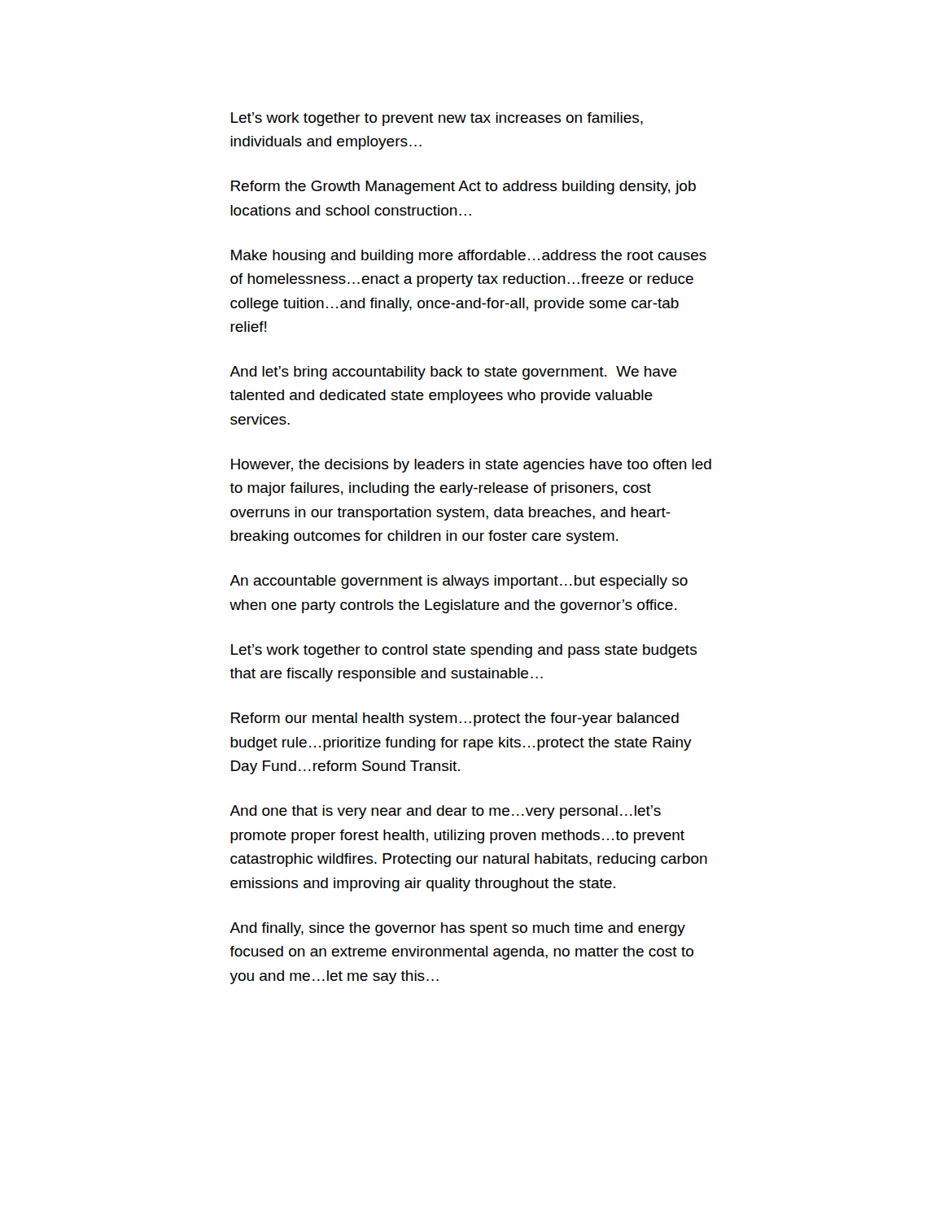Let’s work together to prevent new tax increases on families, individuals and employers…
Reform the Growth Management Act to address building density, job locations and school construction…
Make housing and building more affordable…address the root causes of homelessness…enact a property tax reduction…freeze or reduce college tuition…and finally, once-and-for-all, provide some car-tab relief!
And let’s bring accountability back to state government. We have talented and dedicated state employees who provide valuable services.
However, the decisions by leaders in state agencies have too often led to major failures, including the early-release of prisoners, cost overruns in our transportation system, data breaches, and heart-breaking outcomes for children in our foster care system.
An accountable government is always important…but especially so when one party controls the Legislature and the governor’s office.
Let’s work together to control state spending and pass state budgets that are fiscally responsible and sustainable…
Reform our mental health system…protect the four-year balanced budget rule…prioritize funding for rape kits…protect the state Rainy Day Fund…reform Sound Transit.
And one that is very near and dear to me…very personal…let’s promote proper forest health, utilizing proven methods…to prevent catastrophic wildfires. Protecting our natural habitats, reducing carbon emissions and improving air quality throughout the state.
And finally, since the governor has spent so much time and energy focused on an extreme environmental agenda, no matter the cost to you and me…let me say this…